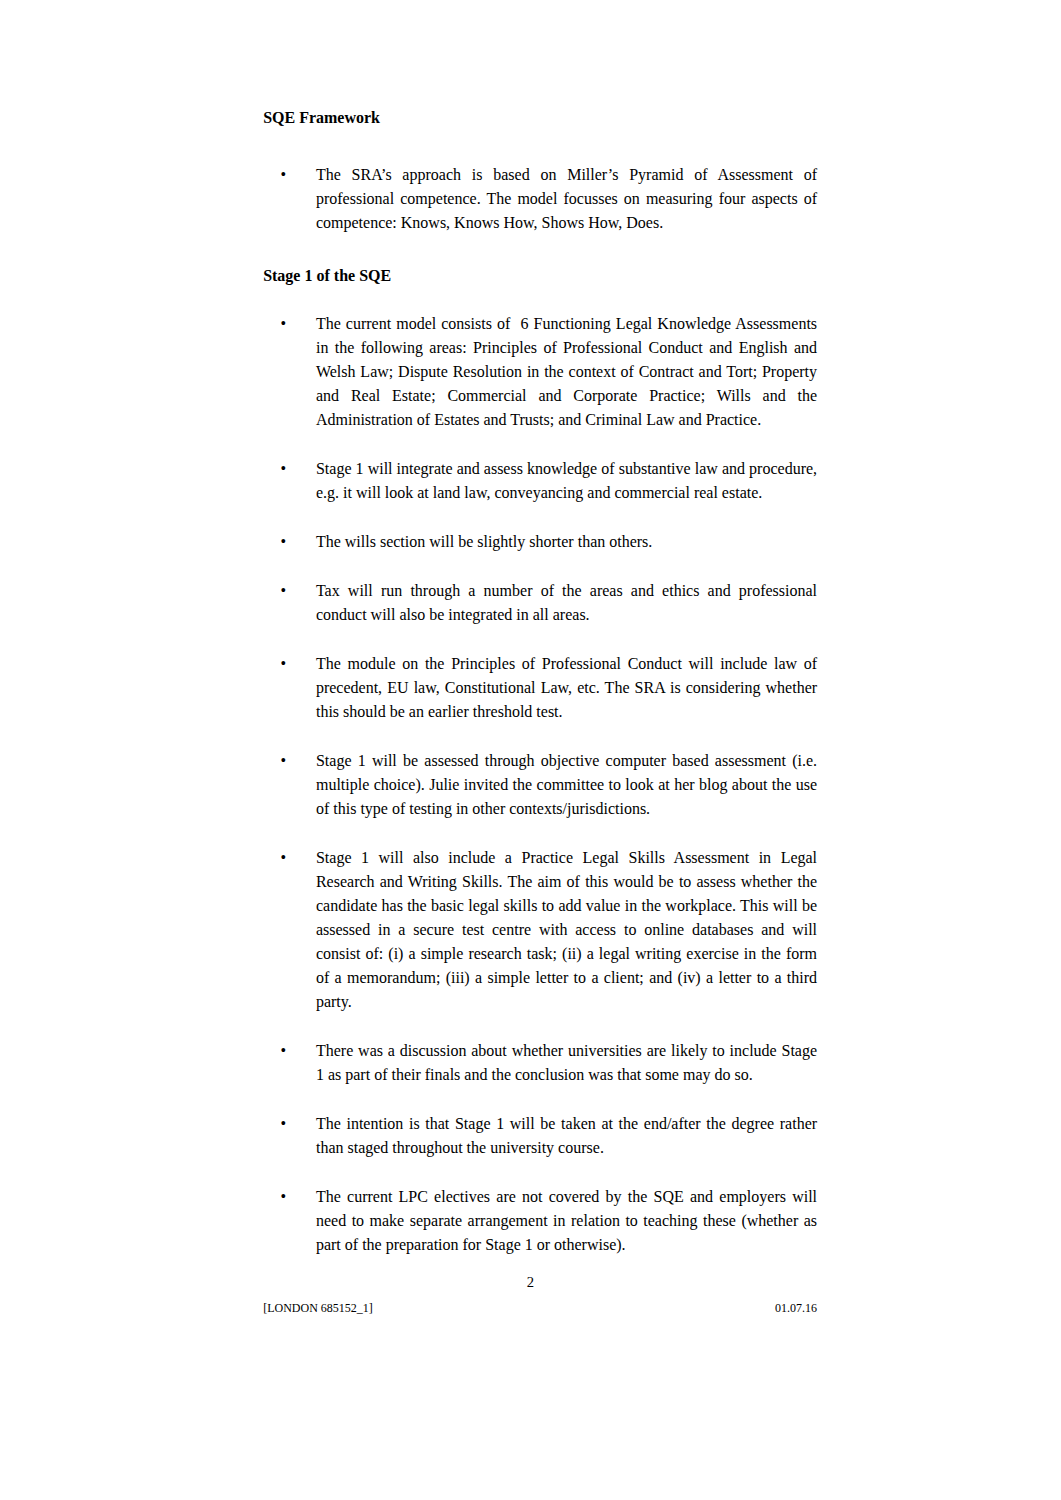SQE Framework
The SRA’s approach is based on Miller’s Pyramid of Assessment of professional competence. The model focusses on measuring four aspects of competence: Knows, Knows How, Shows How, Does.
Stage 1 of the SQE
The current model consists of 6 Functioning Legal Knowledge Assessments in the following areas: Principles of Professional Conduct and English and Welsh Law; Dispute Resolution in the context of Contract and Tort; Property and Real Estate; Commercial and Corporate Practice; Wills and the Administration of Estates and Trusts; and Criminal Law and Practice.
Stage 1 will integrate and assess knowledge of substantive law and procedure, e.g. it will look at land law, conveyancing and commercial real estate.
The wills section will be slightly shorter than others.
Tax will run through a number of the areas and ethics and professional conduct will also be integrated in all areas.
The module on the Principles of Professional Conduct will include law of precedent, EU law, Constitutional Law, etc. The SRA is considering whether this should be an earlier threshold test.
Stage 1 will be assessed through objective computer based assessment (i.e. multiple choice). Julie invited the committee to look at her blog about the use of this type of testing in other contexts/jurisdictions.
Stage 1 will also include a Practice Legal Skills Assessment in Legal Research and Writing Skills. The aim of this would be to assess whether the candidate has the basic legal skills to add value in the workplace. This will be assessed in a secure test centre with access to online databases and will consist of: (i) a simple research task; (ii) a legal writing exercise in the form of a memorandum; (iii) a simple letter to a client; and (iv) a letter to a third party.
There was a discussion about whether universities are likely to include Stage 1 as part of their finals and the conclusion was that some may do so.
The intention is that Stage 1 will be taken at the end/after the degree rather than staged throughout the university course.
The current LPC electives are not covered by the SQE and employers will need to make separate arrangement in relation to teaching these (whether as part of the preparation for Stage 1 or otherwise).
2
[LONDON 685152_1] 01.07.16